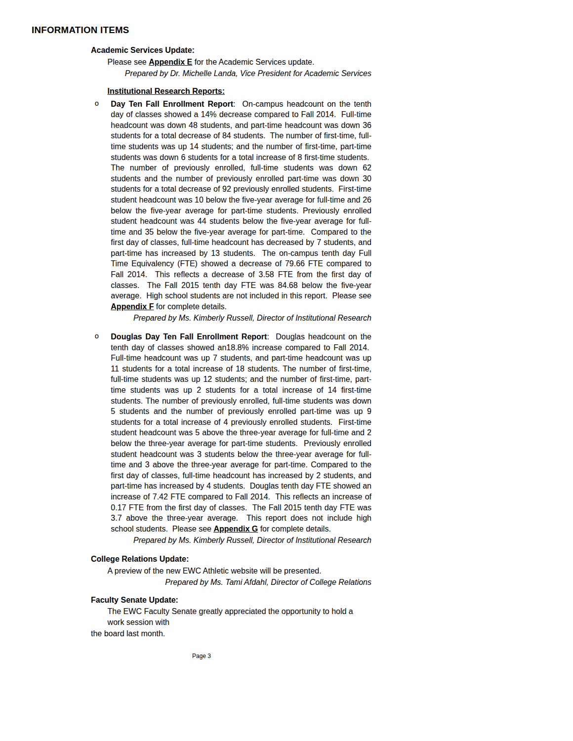INFORMATION ITEMS
Academic Services Update:
Please see Appendix E for the Academic Services update.
Prepared by Dr. Michelle Landa, Vice President for Academic Services
Institutional Research Reports:
Day Ten Fall Enrollment Report: On-campus headcount on the tenth day of classes showed a 14% decrease compared to Fall 2014. Full-time headcount was down 48 students, and part-time headcount was down 36 students for a total decrease of 84 students. The number of first-time, full-time students was up 14 students; and the number of first-time, part-time students was down 6 students for a total increase of 8 first-time students. The number of previously enrolled, full-time students was down 62 students and the number of previously enrolled part-time was down 30 students for a total decrease of 92 previously enrolled students. First-time student headcount was 10 below the five-year average for full-time and 26 below the five-year average for part-time students. Previously enrolled student headcount was 44 students below the five-year average for full-time and 35 below the five-year average for part-time. Compared to the first day of classes, full-time headcount has decreased by 7 students, and part-time has increased by 13 students. The on-campus tenth day Full Time Equivalency (FTE) showed a decrease of 79.66 FTE compared to Fall 2014. This reflects a decrease of 3.58 FTE from the first day of classes. The Fall 2015 tenth day FTE was 84.68 below the five-year average. High school students are not included in this report. Please see Appendix F for complete details.
Prepared by Ms. Kimberly Russell, Director of Institutional Research
Douglas Day Ten Fall Enrollment Report: Douglas headcount on the tenth day of classes showed an18.8% increase compared to Fall 2014. Full-time headcount was up 7 students, and part-time headcount was up 11 students for a total increase of 18 students. The number of first-time, full-time students was up 12 students; and the number of first-time, part-time students was up 2 students for a total increase of 14 first-time students. The number of previously enrolled, full-time students was down 5 students and the number of previously enrolled part-time was up 9 students for a total increase of 4 previously enrolled students. First-time student headcount was 5 above the three-year average for full-time and 2 below the three-year average for part-time students. Previously enrolled student headcount was 3 students below the three-year average for full-time and 3 above the three-year average for part-time. Compared to the first day of classes, full-time headcount has increased by 2 students, and part-time has increased by 4 students. Douglas tenth day FTE showed an increase of 7.42 FTE compared to Fall 2014. This reflects an increase of 0.17 FTE from the first day of classes. The Fall 2015 tenth day FTE was 3.7 above the three-year average. This report does not include high school students. Please see Appendix G for complete details.
Prepared by Ms. Kimberly Russell, Director of Institutional Research
College Relations Update:
A preview of the new EWC Athletic website will be presented.
Prepared by Ms. Tami Afdahl, Director of College Relations
Faculty Senate Update:
The EWC Faculty Senate greatly appreciated the opportunity to hold a work session with
the board last month.
Page 3